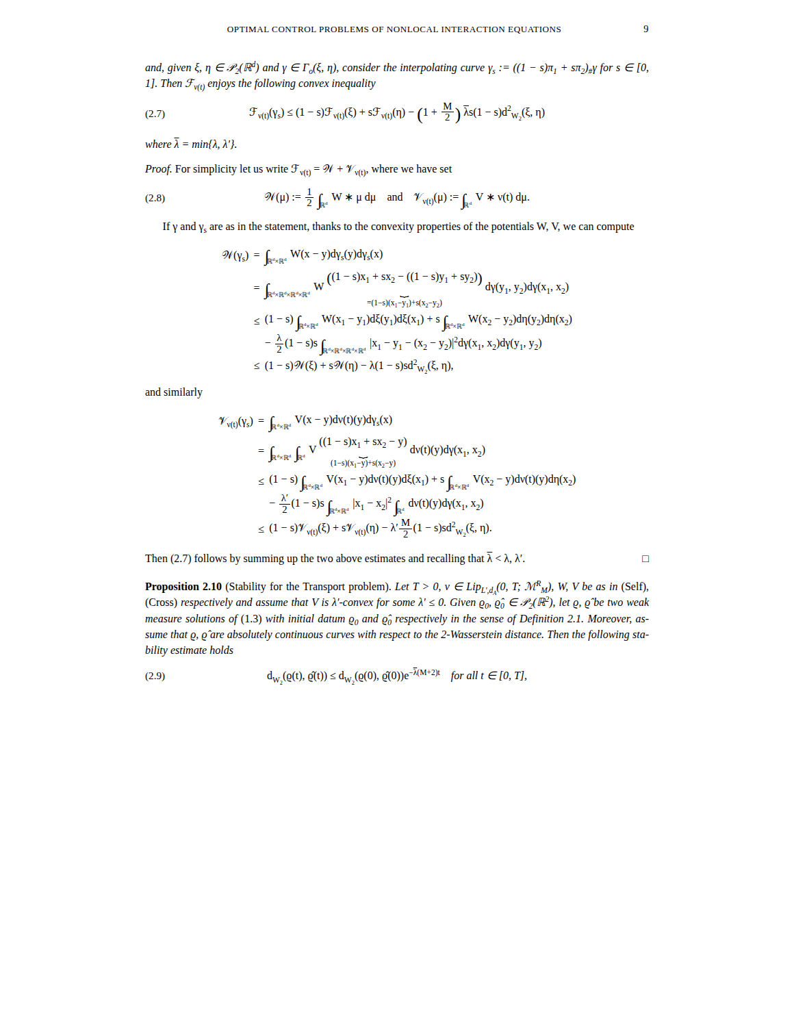OPTIMAL CONTROL PROBLEMS OF NONLOCAL INTERACTION EQUATIONS 9
and, given ξ, η ∈ 𝒫2(ℝd) and γ ∈ Γo(ξ, η), consider the interpolating curve γs := ((1 − s)π1 + sπ2)#γ for s ∈ [0, 1]. Then ℱν(t) enjoys the following convex inequality
(2.7) ℱν(t)(γs) ≤ (1 − s)ℱν(t)(ξ) + sℱν(t)(η) − (1 + M 2) λs(1 − s)d2W2(ξ, η)
where λ = min{λ, λ′}.
Proof. For simplicity let us write ℱν(t) = 𝒲 + 𝒱ν(t), where we have set
(2.8) 𝒲(μ) := 12 ∫ℝd W ∗ μ dμ and 𝒱ν(t)(μ) := ∫ℝd V ∗ ν(t) dμ.
If γ and γs are as in the statement, thanks to the convexity properties of the potentials W, V, we can compute
𝒲(γs) = ∫ℝd×ℝd W(x − y)dγs(y)dγs(x)
= ∫ℝd×ℝd×ℝd×ℝd W ((1 − s)x1 + sx2 − ((1 − s)y1 + sy2)) ⏟ =(1−s)(x1−y1)+s(x2−y2) dγ(y1, y2)dγ(x1, x2)
≤ (1 − s) ∫ℝd×ℝd W(x1 − y1)dξ(y1)dξ(x1) + s ∫ℝd×ℝd W(x2 − y2)dη(y2)dη(x2)
− λ 2(1 − s)s ∫ℝd×ℝd×ℝd×ℝd |x1 − y1 − (x2 − y2)|2dγ(x1, x2)dγ(y1, y2)
≤ (1 − s)𝒲(ξ) + s𝒲(η) − λ(1 − s)sd2W2(ξ, η),
and similarly
𝒱ν(t)(γs) = ∫ℝd×ℝd V(x − y)dν(t)(y)dγs(x)
= ∫ℝd×ℝd ∫ℝd V ((1 − s)x1 + sx2 − y) ⏟ (1−s)(x1−y)+s(x2−y) dν(t)(y)dγ(x1, x2)
≤ (1 − s) ∫ℝd×ℝd V(x1 − y)dν(t)(y)dξ(x1) + s ∫ℝd×ℝd V(x2 − y)dν(t)(y)dη(x2)
− λ′2(1 − s)s ∫ℝd×ℝd |x1 − x2|2 ∫ℝd dν(t)(y)dγ(x1, x2)
≤ (1 − s)𝒱ν(t)(ξ) + s𝒱ν(t)(η) − λ′M 2(1 − s)sd2W2(ξ, η).
Then (2.7) follows by summing up the two above estimates and recalling that λ < λ, λ′. □
Proposition 2.10 (Stability for the Transport problem). Let T > 0, ν ∈ LipL′,dA(0, T; ℳRM), W, V be as in (Self), (Cross) respectively and assume that V is λ′-convex for some λ′ ≤ 0. Given ϱ0, ϱ̂0 ∈ 𝒫2(ℝ2), let ϱ, ϱ̂ be two weak measure solutions of (1.3) with initial datum ϱ0 and ϱ̂0 respectively in the sense of Definition 2.1. Moreover, assume that ϱ, ϱ̂ are absolutely continuous curves with respect to the 2-Wasserstein distance. Then the following stability estimate holds
(2.9) dW2(ϱ(t), ϱ̂(t)) ≤ dW2(ϱ(0), ϱ̂(0))e−λ(M+2)t for all t ∈ [0, T],